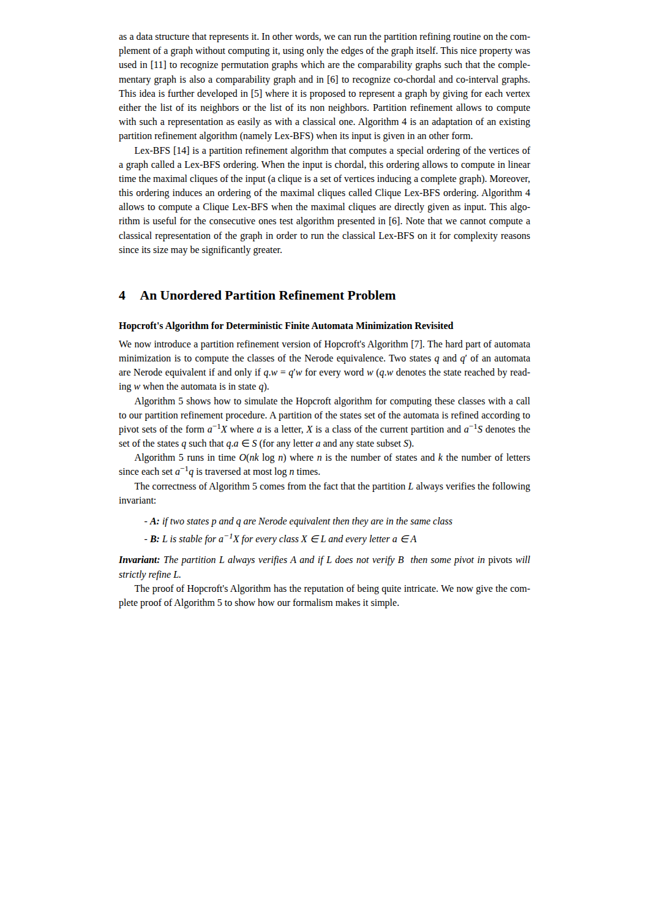as a data structure that represents it. In other words, we can run the partition refining routine on the complement of a graph without computing it, using only the edges of the graph itself. This nice property was used in [11] to recognize permutation graphs which are the comparability graphs such that the complementary graph is also a comparability graph and in [6] to recognize co-chordal and co-interval graphs. This idea is further developed in [5] where it is proposed to represent a graph by giving for each vertex either the list of its neighbors or the list of its non neighbors. Partition refinement allows to compute with such a representation as easily as with a classical one. Algorithm 4 is an adaptation of an existing partition refinement algorithm (namely Lex-BFS) when its input is given in an other form.
Lex-BFS [14] is a partition refinement algorithm that computes a special ordering of the vertices of a graph called a Lex-BFS ordering. When the input is chordal, this ordering allows to compute in linear time the maximal cliques of the input (a clique is a set of vertices inducing a complete graph). Moreover, this ordering induces an ordering of the maximal cliques called Clique Lex-BFS ordering. Algorithm 4 allows to compute a Clique Lex-BFS when the maximal cliques are directly given as input. This algorithm is useful for the consecutive ones test algorithm presented in [6]. Note that we cannot compute a classical representation of the graph in order to run the classical Lex-BFS on it for complexity reasons since its size may be significantly greater.
4 An Unordered Partition Refinement Problem
Hopcroft's Algorithm for Deterministic Finite Automata Minimization Revisited
We now introduce a partition refinement version of Hopcroft's Algorithm [7]. The hard part of automata minimization is to compute the classes of the Nerode equivalence. Two states q and q′ of an automata are Nerode equivalent if and only if q.w = q′w for every word w (q.w denotes the state reached by reading w when the automata is in state q).
Algorithm 5 shows how to simulate the Hopcroft algorithm for computing these classes with a call to our partition refinement procedure. A partition of the states set of the automata is refined according to pivot sets of the form a−1X where a is a letter, X is a class of the current partition and a−1S denotes the set of the states q such that q.a ∈ S (for any letter a and any state subset S).
Algorithm 5 runs in time O(nk log n) where n is the number of states and k the number of letters since each set a−1q is traversed at most log n times.
The correctness of Algorithm 5 comes from the fact that the partition L always verifies the following invariant:
A: if two states p and q are Nerode equivalent then they are in the same class
B: L is stable for a−1X for every class X ∈ L and every letter a ∈ A
Invariant: The partition L always verifies A and if L does not verify B then some pivot in pivots will strictly refine L.
The proof of Hopcroft's Algorithm has the reputation of being quite intricate. We now give the complete proof of Algorithm 5 to show how our formalism makes it simple.